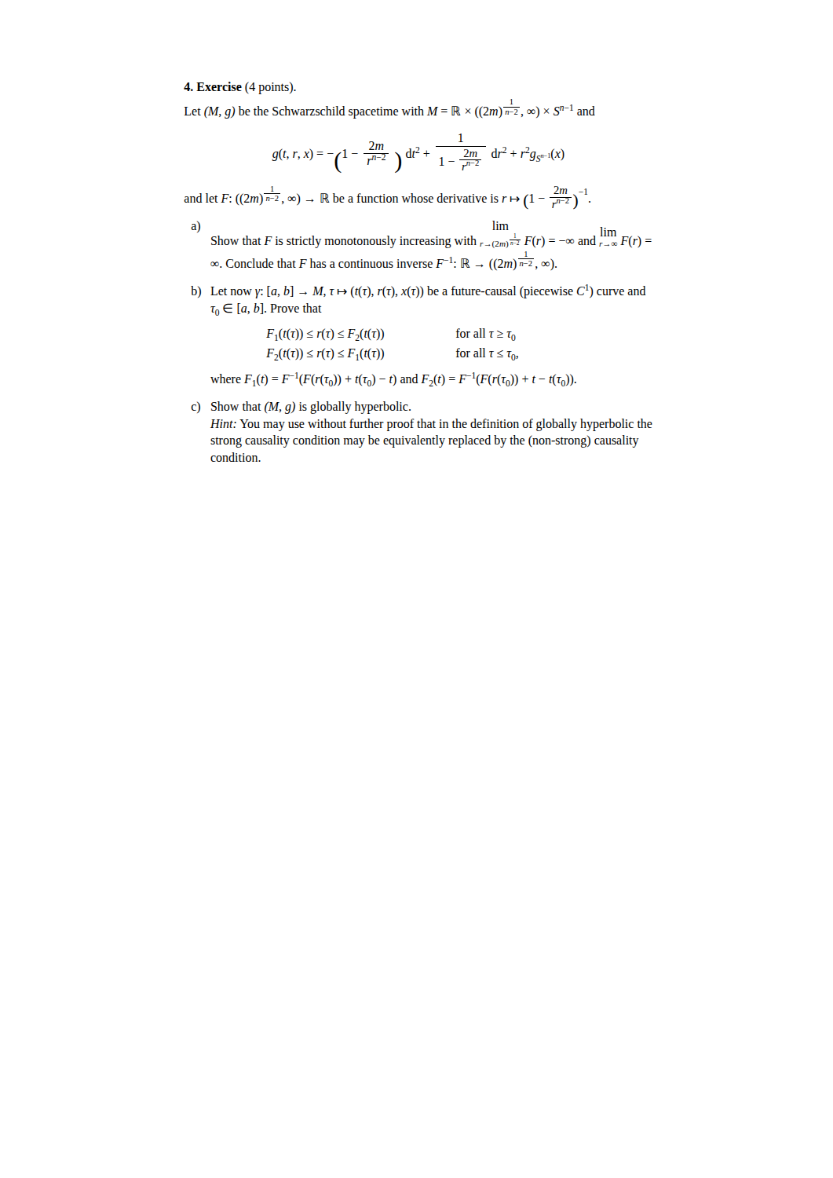4. Exercise (4 points).
Let (M, g) be the Schwarzschild spacetime with M = ℝ × ((2m)1 n−2, ∞) × Sn−1 and
g(t, r, x) = −(1 − 2m rn−2 ) dt2 + 11 − 2m rn−2 dr2 + r2gSn−1(x)
and let F: ((2m)1 n−2, ∞) → ℝ be a function whose derivative is r ↦ (1 − 2m rn−2)−1.
Show that F is strictly monotonously increasing with limr→(2m)1 n−2 F(r) = −∞ and limr→∞ F(r) = ∞. Conclude that F has a continuous inverse F−1: ℝ → ((2m)1 n−2, ∞).
Let now γ: [a, b] → M, τ ↦ (t(τ), r(τ), x(τ)) be a future-causal (piecewise C1) curve and τ0 ∈ [a, b]. Prove that
| F 1 ( t ( τ )) ≤ r ( τ ) ≤ F 2 ( t ( τ )) | for all τ ≥ τ 0 |
| F 2 ( t ( τ )) ≤ r ( τ ) ≤ F 1 ( t ( τ )) | for all τ ≤ τ 0 , |
where F1(t) = F−1(F(r(τ0)) + t(τ0) − t) and F2(t) = F−1(F(r(τ0)) + t − t(τ0)).
Show that (M, g) is globally hyperbolic.
Hint: You may use without further proof that in the definition of globally hyperbolic the strong causality condition may be equivalently replaced by the (non-strong) causality condition.